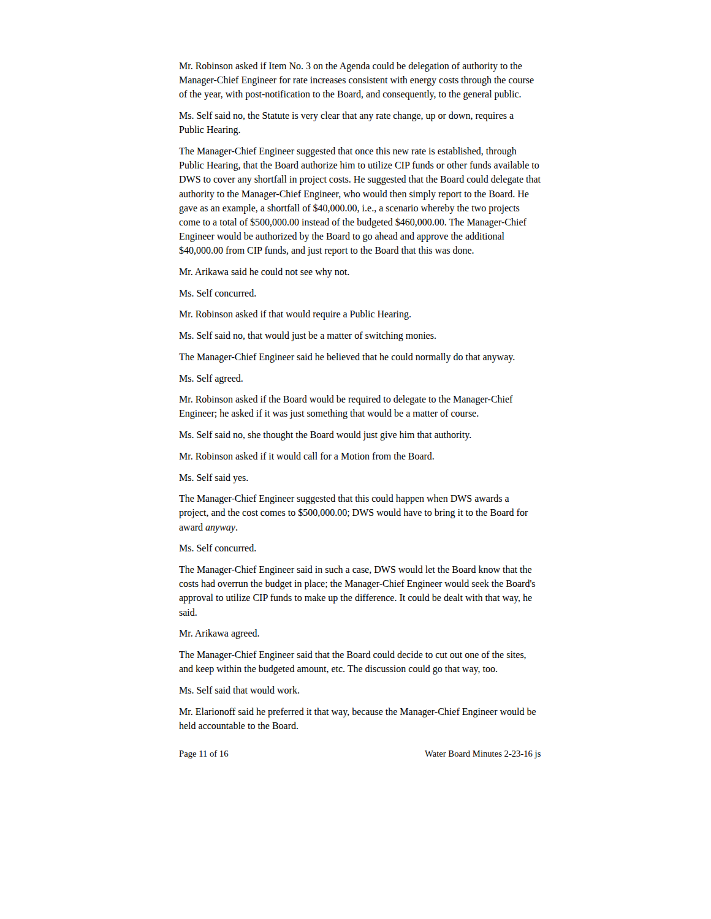Mr. Robinson asked if Item No. 3 on the Agenda could be delegation of authority to the Manager-Chief Engineer for rate increases consistent with energy costs through the course of the year, with post-notification to the Board, and consequently, to the general public.
Ms. Self said no, the Statute is very clear that any rate change, up or down, requires a Public Hearing.
The Manager-Chief Engineer suggested that once this new rate is established, through Public Hearing, that the Board authorize him to utilize CIP funds or other funds available to DWS to cover any shortfall in project costs. He suggested that the Board could delegate that authority to the Manager-Chief Engineer, who would then simply report to the Board. He gave as an example, a shortfall of $40,000.00, i.e., a scenario whereby the two projects come to a total of $500,000.00 instead of the budgeted $460,000.00. The Manager-Chief Engineer would be authorized by the Board to go ahead and approve the additional $40,000.00 from CIP funds, and just report to the Board that this was done.
Mr. Arikawa said he could not see why not.
Ms. Self concurred.
Mr. Robinson asked if that would require a Public Hearing.
Ms. Self said no, that would just be a matter of switching monies.
The Manager-Chief Engineer said he believed that he could normally do that anyway.
Ms. Self agreed.
Mr. Robinson asked if the Board would be required to delegate to the Manager-Chief Engineer; he asked if it was just something that would be a matter of course.
Ms. Self said no, she thought the Board would just give him that authority.
Mr. Robinson asked if it would call for a Motion from the Board.
Ms. Self said yes.
The Manager-Chief Engineer suggested that this could happen when DWS awards a project, and the cost comes to $500,000.00; DWS would have to bring it to the Board for award anyway.
Ms. Self concurred.
The Manager-Chief Engineer said in such a case, DWS would let the Board know that the costs had overrun the budget in place; the Manager-Chief Engineer would seek the Board's approval to utilize CIP funds to make up the difference. It could be dealt with that way, he said.
Mr. Arikawa agreed.
The Manager-Chief Engineer said that the Board could decide to cut out one of the sites, and keep within the budgeted amount, etc. The discussion could go that way, too.
Ms. Self said that would work.
Mr. Elarionoff said he preferred it that way, because the Manager-Chief Engineer would be held accountable to the Board.
Page 11 of 16 Water Board Minutes 2-23-16 js